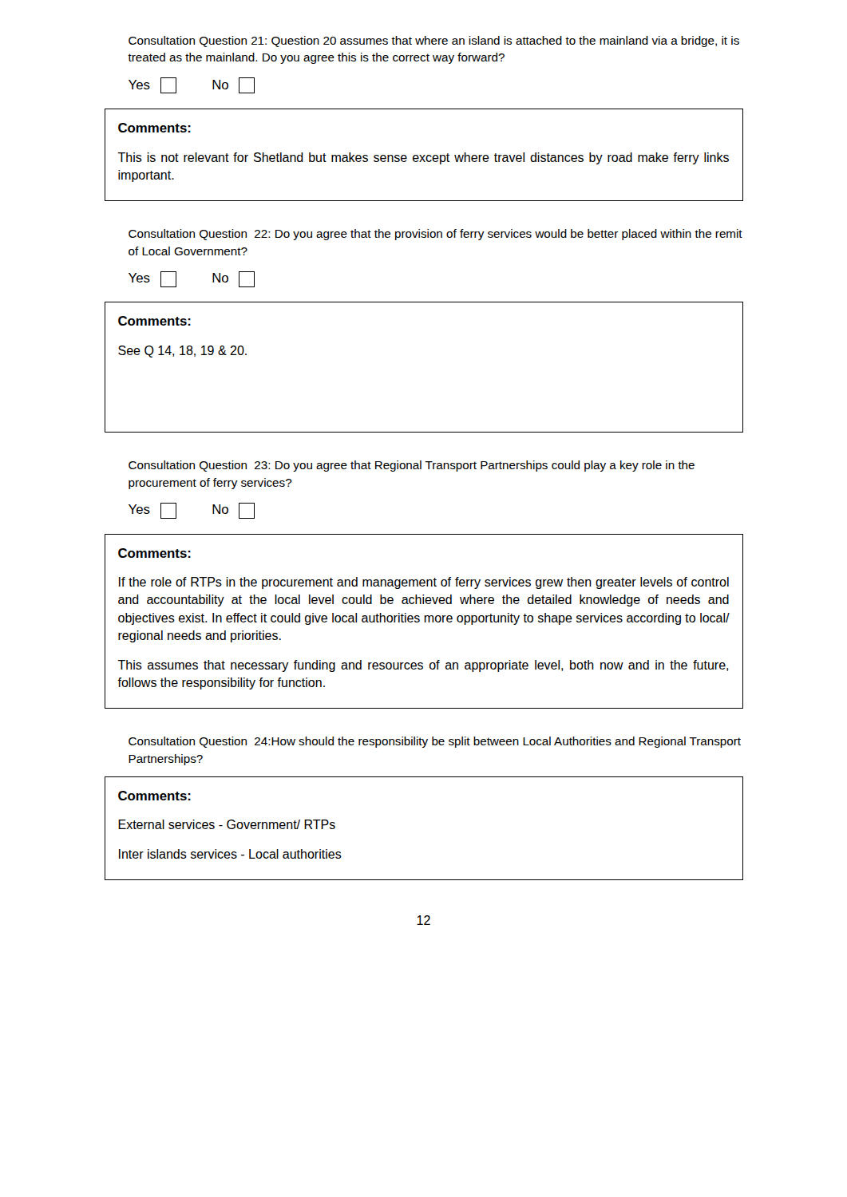Consultation Question 21: Question 20 assumes that where an island is attached to the mainland via a bridge, it is treated as the mainland. Do you agree this is the correct way forward?
Yes No
Comments:
This is not relevant for Shetland but makes sense except where travel distances by road make ferry links important.
Consultation Question 22: Do you agree that the provision of ferry services would be better placed within the remit of Local Government?
Yes No
Comments:
See Q 14, 18, 19 & 20.
Consultation Question 23: Do you agree that Regional Transport Partnerships could play a key role in the procurement of ferry services?
Yes No
Comments:
If the role of RTPs in the procurement and management of ferry services grew then greater levels of control and accountability at the local level could be achieved where the detailed knowledge of needs and objectives exist. In effect it could give local authorities more opportunity to shape services according to local/ regional needs and priorities.
This assumes that necessary funding and resources of an appropriate level, both now and in the future, follows the responsibility for function.
Consultation Question 24:How should the responsibility be split between Local Authorities and Regional Transport Partnerships?
Comments:
External services - Government/ RTPs
Inter islands services - Local authorities
12